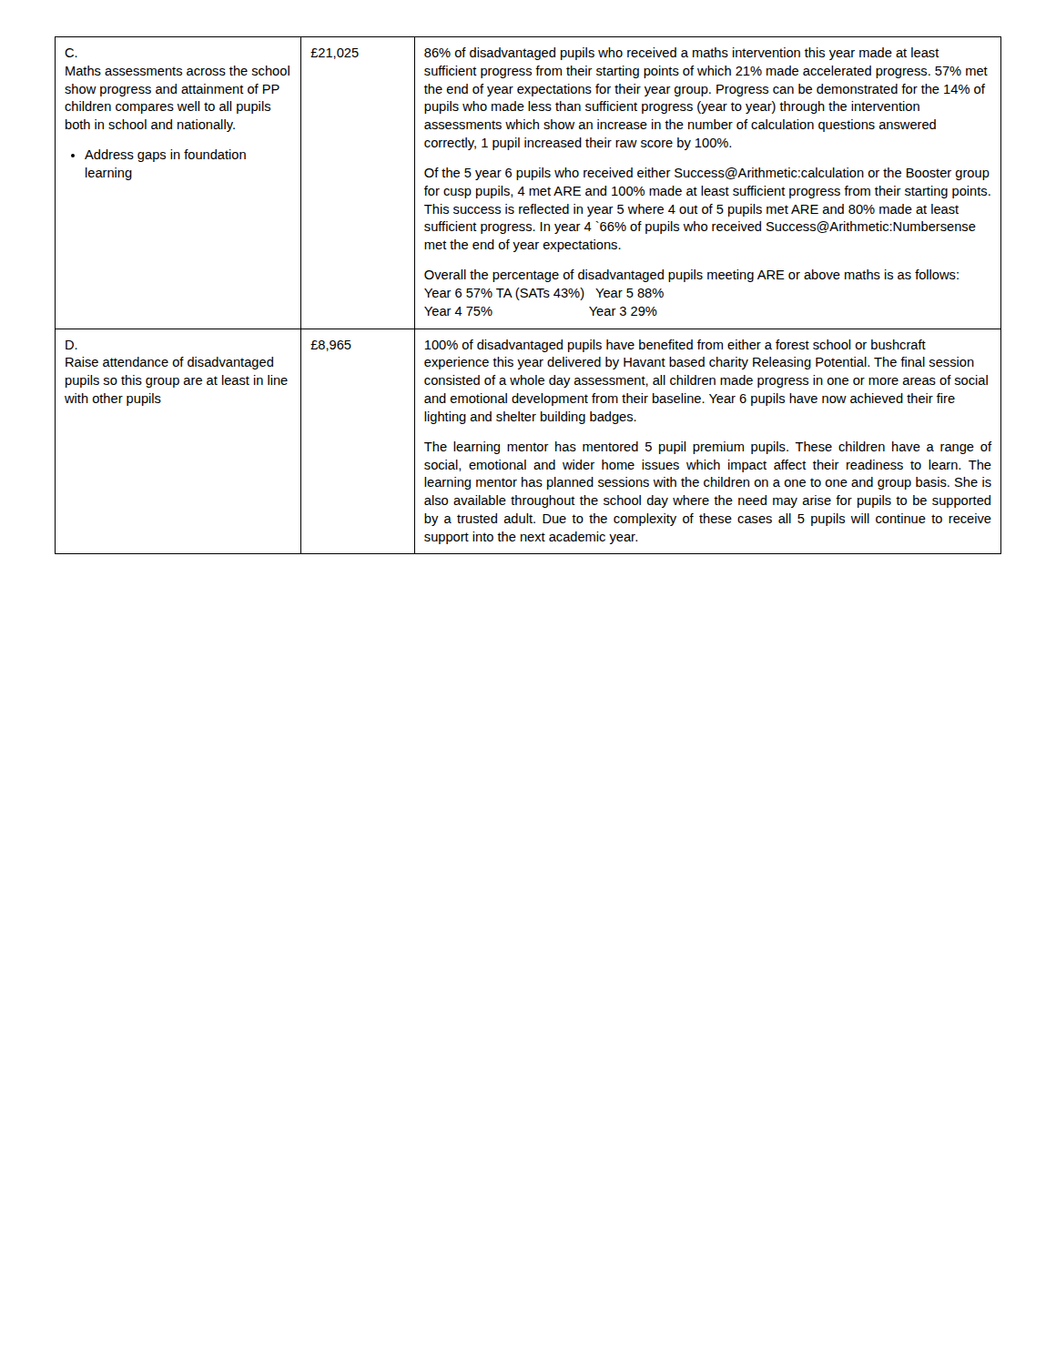| C. Maths assessments across the school show progress and attainment of PP children compares well to all pupils both in school and nationally. Address gaps in foundation learning | £21,025 | 86% of disadvantaged pupils who received a maths intervention this year made at least sufficient progress from their starting points of which 21% made accelerated progress. 57% met the end of year expectations for their year group. Progress can be demonstrated for the 14% of pupils who made less than sufficient progress (year to year) through the intervention assessments which show an increase in the number of calculation questions answered correctly, 1 pupil increased their raw score by 100%. Of the 5 year 6 pupils who received either Success@Arithmetic:calculation or the Booster group for cusp pupils, 4 met ARE and 100% made at least sufficient progress from their starting points. This success is reflected in year 5 where 4 out of 5 pupils met ARE and 80% made at least sufficient progress. In year 4 `66% of pupils who received Success@Arithmetic:Numbersense met the end of year expectations. Overall the percentage of disadvantaged pupils meeting ARE or above maths is as follows: Year 6 57% TA (SATs 43%) Year 5 88% Year 4 75% Year 3 29% |
| D. Raise attendance of disadvantaged pupils so this group are at least in line with other pupils | £8,965 | 100% of disadvantaged pupils have benefited from either a forest school or bushcraft experience this year delivered by Havant based charity Releasing Potential. The final session consisted of a whole day assessment, all children made progress in one or more areas of social and emotional development from their baseline. Year 6 pupils have now achieved their fire lighting and shelter building badges. The learning mentor has mentored 5 pupil premium pupils. These children have a range of social, emotional and wider home issues which impact affect their readiness to learn. The learning mentor has planned sessions with the children on a one to one and group basis. She is also available throughout the school day where the need may arise for pupils to be supported by a trusted adult. Due to the complexity of these cases all 5 pupils will continue to receive support into the next academic year. |